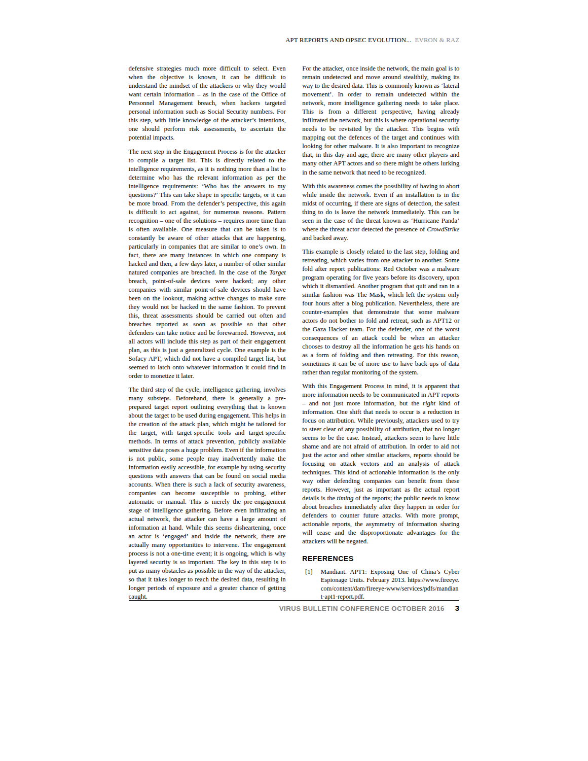APT REPORTS AND OPSEC EVOLUTION... EVRON & RAZ
defensive strategies much more difficult to select. Even when the objective is known, it can be difficult to understand the mindset of the attackers or why they would want certain information – as in the case of the Office of Personnel Management breach, when hackers targeted personal information such as Social Security numbers. For this step, with little knowledge of the attacker’s intentions, one should perform risk assessments, to ascertain the potential impacts.
The next step in the Engagement Process is for the attacker to compile a target list. This is directly related to the intelligence requirements, as it is nothing more than a list to determine who has the relevant information as per the intelligence requirements: ‘Who has the answers to my questions?’ This can take shape in specific targets, or it can be more broad. From the defender’s perspective, this again is difficult to act against, for numerous reasons. Pattern recognition – one of the solutions – requires more time than is often available. One measure that can be taken is to constantly be aware of other attacks that are happening, particularly in companies that are similar to one’s own. In fact, there are many instances in which one company is hacked and then, a few days later, a number of other similar natured companies are breached. In the case of the Target breach, point-of-sale devices were hacked; any other companies with similar point-of-sale devices should have been on the lookout, making active changes to make sure they would not be hacked in the same fashion. To prevent this, threat assessments should be carried out often and breaches reported as soon as possible so that other defenders can take notice and be forewarned. However, not all actors will include this step as part of their engagement plan, as this is just a generalized cycle. One example is the Sofacy APT, which did not have a compiled target list, but seemed to latch onto whatever information it could find in order to monetize it later.
The third step of the cycle, intelligence gathering, involves many substeps. Beforehand, there is generally a pre-prepared target report outlining everything that is known about the target to be used during engagement. This helps in the creation of the attack plan, which might be tailored for the target, with target-specific tools and target-specific methods. In terms of attack prevention, publicly available sensitive data poses a huge problem. Even if the information is not public, some people may inadvertently make the information easily accessible, for example by using security questions with answers that can be found on social media accounts. When there is such a lack of security awareness, companies can become susceptible to probing, either automatic or manual. This is merely the pre-engagement stage of intelligence gathering. Before even infiltrating an actual network, the attacker can have a large amount of information at hand. While this seems disheartening, once an actor is ‘engaged’ and inside the network, there are actually many opportunities to intervene. The engagement process is not a one-time event; it is ongoing, which is why layered security is so important. The key in this step is to put as many obstacles as possible in the way of the attacker, so that it takes longer to reach the desired data, resulting in longer periods of exposure and a greater chance of getting caught.
For the attacker, once inside the network, the main goal is to remain undetected and move around stealthily, making its way to the desired data. This is commonly known as ‘lateral movement’. In order to remain undetected within the network, more intelligence gathering needs to take place. This is from a different perspective, having already infiltrated the network, but this is where operational security needs to be revisited by the attacker. This begins with mapping out the defences of the target and continues with looking for other malware. It is also important to recognize that, in this day and age, there are many other players and many other APT actors and so there might be others lurking in the same network that need to be recognized.
With this awareness comes the possibility of having to abort while inside the network. Even if an installation is in the midst of occurring, if there are signs of detection, the safest thing to do is leave the network immediately. This can be seen in the case of the threat known as ‘Hurricane Panda’ where the threat actor detected the presence of CrowdStrike and backed away.
This example is closely related to the last step, folding and retreating, which varies from one attacker to another. Some fold after report publications: Red October was a malware program operating for five years before its discovery, upon which it dismantled. Another program that quit and ran in a similar fashion was The Mask, which left the system only four hours after a blog publication. Nevertheless, there are counter-examples that demonstrate that some malware actors do not bother to fold and retreat, such as APT12 or the Gaza Hacker team. For the defender, one of the worst consequences of an attack could be when an attacker chooses to destroy all the information he gets his hands on as a form of folding and then retreating. For this reason, sometimes it can be of more use to have back-ups of data rather than regular monitoring of the system.
With this Engagement Process in mind, it is apparent that more information needs to be communicated in APT reports – and not just more information, but the right kind of information. One shift that needs to occur is a reduction in focus on attribution. While previously, attackers used to try to steer clear of any possibility of attribution, that no longer seems to be the case. Instead, attackers seem to have little shame and are not afraid of attribution. In order to aid not just the actor and other similar attackers, reports should be focusing on attack vectors and an analysis of attack techniques. This kind of actionable information is the only way other defending companies can benefit from these reports. However, just as important as the actual report details is the timing of the reports; the public needs to know about breaches immediately after they happen in order for defenders to counter future attacks. With more prompt, actionable reports, the asymmetry of information sharing will cease and the disproportionate advantages for the attackers will be negated.
REFERENCES
[1]
Mandiant. APT1: Exposing One of China’s Cyber Espionage Units. February 2013. https://www.fireeye.com/content/dam/fireeye-www/services/pdfs/mandiant-apt1-report.pdf.
VIRUS BULLETIN CONFERENCE OCTOBER 2016 3